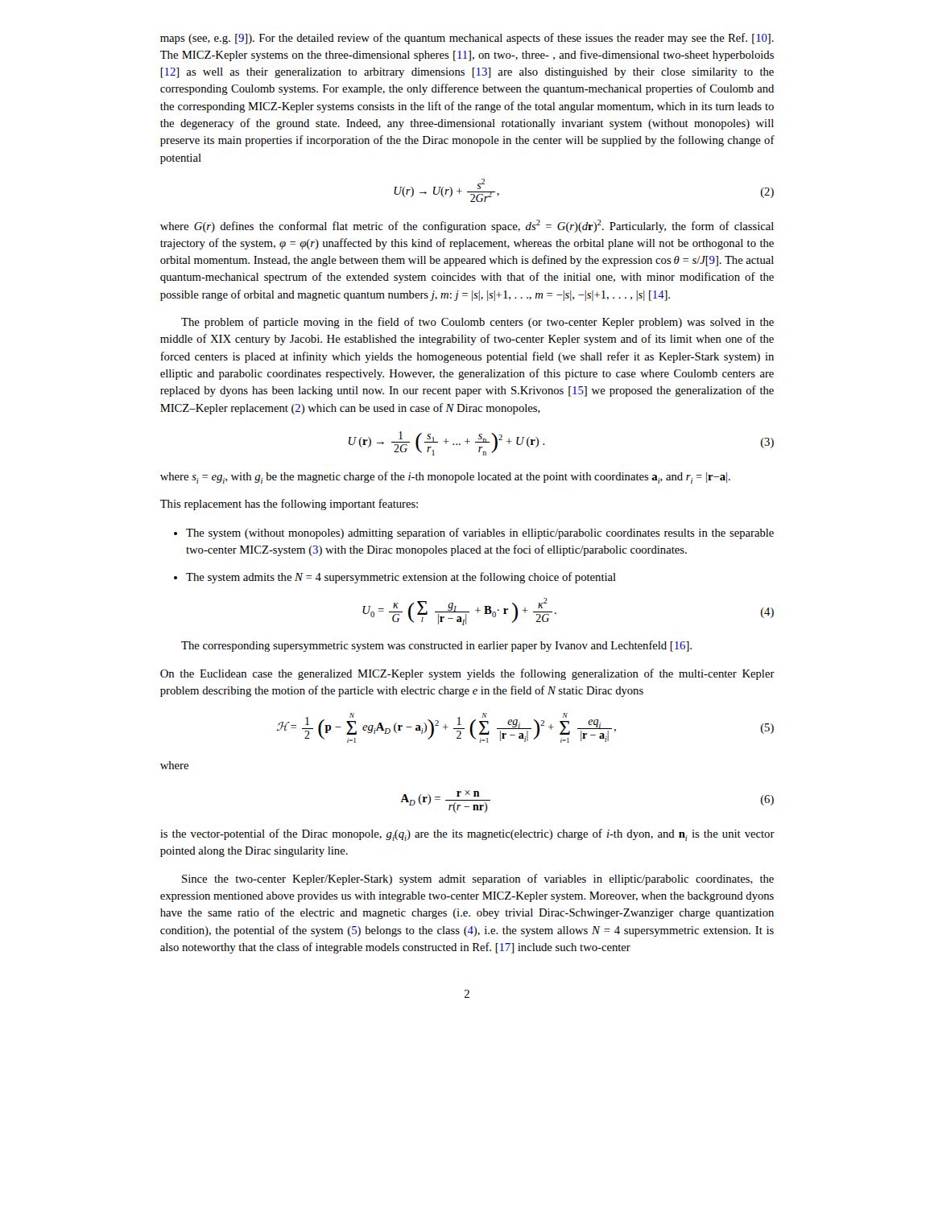maps (see, e.g. [9]). For the detailed review of the quantum mechanical aspects of these issues the reader may see the Ref. [10]. The MICZ-Kepler systems on the three-dimensional spheres [11], on two-, three- , and five-dimensional two-sheet hyperboloids [12] as well as their generalization to arbitrary dimensions [13] are also distinguished by their close similarity to the corresponding Coulomb systems. For example, the only difference between the quantum-mechanical properties of Coulomb and the corresponding MICZ-Kepler systems consists in the lift of the range of the total angular momentum, which in its turn leads to the degeneracy of the ground state. Indeed, any three-dimensional rotationally invariant system (without monopoles) will preserve its main properties if incorporation of the the Dirac monopole in the center will be supplied by the following change of potential
U(r) → U(r) + s22Gr2,
(2)
where G(r) defines the conformal flat metric of the configuration space, ds2 = G(r)(dr)2. Particularly, the form of classical trajectory of the system, φ = φ(r) unaffected by this kind of replacement, whereas the orbital plane will not be orthogonal to the orbital momentum. Instead, the angle between them will be appeared which is defined by the expression cos θ = s/J[9]. The actual quantum-mechanical spectrum of the extended system coincides with that of the initial one, with minor modification of the possible range of orbital and magnetic quantum numbers j, m: j = |s|, |s|+1, . . ., m = −|s|, −|s|+1, . . . , |s| [14].
The problem of particle moving in the field of two Coulomb centers (or two-center Kepler problem) was solved in the middle of XIX century by Jacobi. He established the integrability of two-center Kepler system and of its limit when one of the forced centers is placed at infinity which yields the homogeneous potential field (we shall refer it as Kepler-Stark system) in elliptic and parabolic coordinates respectively. However, the generalization of this picture to case where Coulomb centers are replaced by dyons has been lacking until now. In our recent paper with S.Krivonos [15] we proposed the generalization of the MICZ–Kepler replacement (2) which can be used in case of N Dirac monopoles,
U (r) → 12G (s1 r1 + ... + sn rn)2 + U (r) .
(3)
where si = egi, with gi be the magnetic charge of the i-th monopole located at the point with coordinates ai, and ri = |r−a|.
This replacement has the following important features:
The system (without monopoles) admitting separation of variables in elliptic/parabolic coordinates results in the separable two-center MICZ-system (3) with the Dirac monopoles placed at the foci of elliptic/parabolic coordinates.
The system admits the N = 4 supersymmetric extension at the following choice of potential
U0 = κG (ΣI gI|r − aI| + B0· r ) + κ22G.
(4)
The corresponding supersymmetric system was constructed in earlier paper by Ivanov and Lechtenfeld [16].
On the Euclidean case the generalized MICZ-Kepler system yields the following generalization of the multi-center Kepler problem describing the motion of the particle with electric charge e in the field of N static Dirac dyons
ℋ = 12 (p − NΣi=1 egi AD (r − ai))2 + 12 (NΣi=1 egi|r − ai|)2 + NΣi=1 eqi|r − ai|,
(5)
where
AD (r) = r × n r(r − nr)
(6)
is the vector-potential of the Dirac monopole, gi(qi) are the its magnetic(electric) charge of i-th dyon, and ni is the unit vector pointed along the Dirac singularity line.
Since the two-center Kepler/Kepler-Stark) system admit separation of variables in elliptic/parabolic coordinates, the expression mentioned above provides us with integrable two-center MICZ-Kepler system. Moreover, when the background dyons have the same ratio of the electric and magnetic charges (i.e. obey trivial Dirac-Schwinger-Zwanziger charge quantization condition), the potential of the system (5) belongs to the class (4), i.e. the system allows N = 4 supersymmetric extension. It is also noteworthy that the class of integrable models constructed in Ref. [17] include such two-center
2